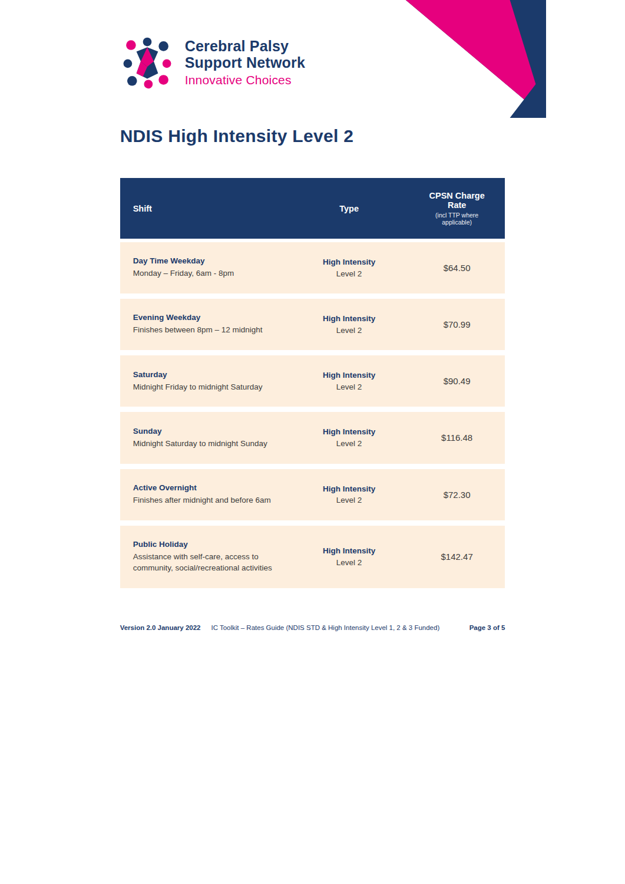Cerebral Palsy Support Network Innovative Choices
NDIS High Intensity Level 2
| Shift | Type | CPSN Charge Rate (incl TTP where applicable) |
| --- | --- | --- |
| Day Time Weekday Monday – Friday, 6am - 8pm | High Intensity Level 2 | $64.50 |
| Evening Weekday Finishes between 8pm – 12 midnight | High Intensity Level 2 | $70.99 |
| Saturday Midnight Friday to midnight Saturday | High Intensity Level 2 | $90.49 |
| Sunday Midnight Saturday to midnight Sunday | High Intensity Level 2 | $116.48 |
| Active Overnight Finishes after midnight and before 6am | High Intensity Level 2 | $72.30 |
| Public Holiday Assistance with self-care, access to community, social/recreational activities | High Intensity Level 2 | $142.47 |
Version 2.0 January 2022 IC Toolkit – Rates Guide (NDIS STD & High Intensity Level 1, 2 & 3 Funded) Page 3 of 5